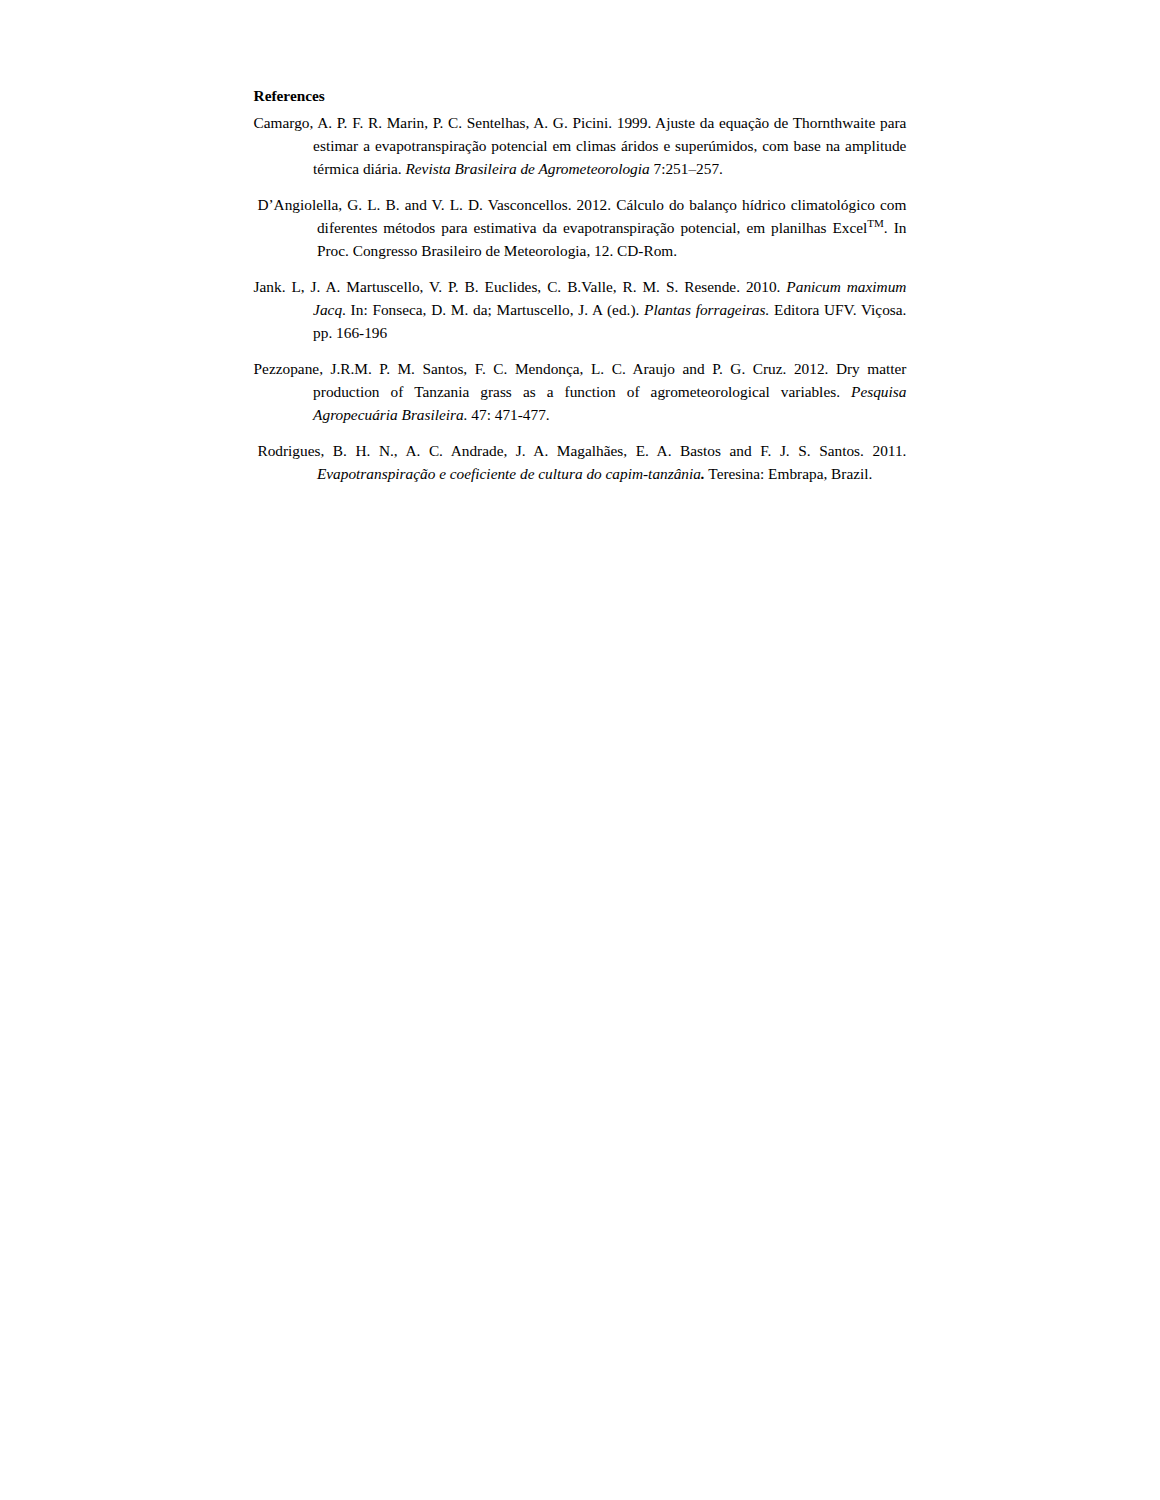References
Camargo, A. P. F. R. Marin, P. C. Sentelhas, A. G. Picini. 1999. Ajuste da equação de Thornthwaite para estimar a evapotranspiração potencial em climas áridos e superúmidos, com base na amplitude térmica diária. Revista Brasileira de Agrometeorologia 7:251–257.
D’Angiolella, G. L. B. and V. L. D. Vasconcellos. 2012. Cálculo do balanço hídrico climatológico com diferentes métodos para estimativa da evapotranspiração potencial, em planilhas ExcelTM. In Proc. Congresso Brasileiro de Meteorologia, 12. CD-Rom.
Jank. L, J. A. Martuscello, V. P. B. Euclides, C. B.Valle, R. M. S. Resende. 2010. Panicum maximum Jacq. In: Fonseca, D. M. da; Martuscello, J. A (ed.). Plantas forrageiras. Editora UFV. Viçosa. pp. 166-196
Pezzopane, J.R.M. P. M. Santos, F. C. Mendonça, L. C. Araujo and P. G. Cruz. 2012. Dry matter production of Tanzania grass as a function of agrometeorological variables. Pesquisa Agropecuária Brasileira. 47: 471-477.
Rodrigues, B. H. N., A. C. Andrade, J. A. Magalhães, E. A. Bastos and F. J. S. Santos. 2011. Evapotranspiração e coeficiente de cultura do capim-tanzânia. Teresina: Embrapa, Brazil.